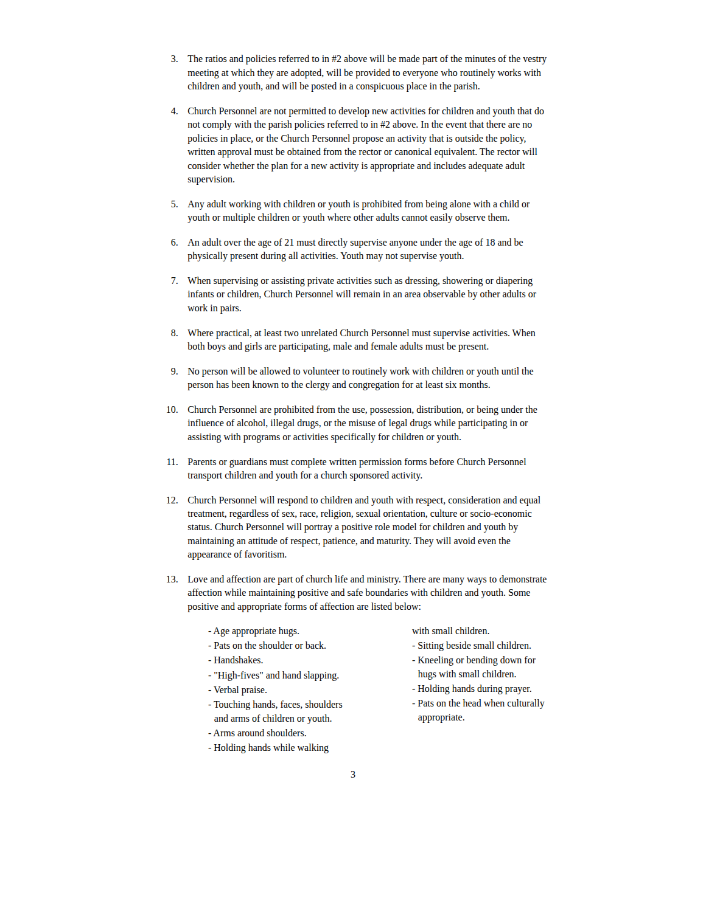The ratios and policies referred to in #2 above will be made part of the minutes of the vestry meeting at which they are adopted, will be provided to everyone who routinely works with children and youth, and will be posted in a conspicuous place in the parish.
Church Personnel are not permitted to develop new activities for children and youth that do not comply with the parish policies referred to in #2 above. In the event that there are no policies in place, or the Church Personnel propose an activity that is outside the policy, written approval must be obtained from the rector or canonical equivalent. The rector will consider whether the plan for a new activity is appropriate and includes adequate adult supervision.
Any adult working with children or youth is prohibited from being alone with a child or youth or multiple children or youth where other adults cannot easily observe them.
An adult over the age of 21 must directly supervise anyone under the age of 18 and be physically present during all activities. Youth may not supervise youth.
When supervising or assisting private activities such as dressing, showering or diapering infants or children, Church Personnel will remain in an area observable by other adults or work in pairs.
Where practical, at least two unrelated Church Personnel must supervise activities. When both boys and girls are participating, male and female adults must be present.
No person will be allowed to volunteer to routinely work with children or youth until the person has been known to the clergy and congregation for at least six months.
Church Personnel are prohibited from the use, possession, distribution, or being under the influence of alcohol, illegal drugs, or the misuse of legal drugs while participating in or assisting with programs or activities specifically for children or youth.
Parents or guardians must complete written permission forms before Church Personnel transport children and youth for a church sponsored activity.
Church Personnel will respond to children and youth with respect, consideration and equal treatment, regardless of sex, race, religion, sexual orientation, culture or socio-economic status. Church Personnel will portray a positive role model for children and youth by maintaining an attitude of respect, patience, and maturity. They will avoid even the appearance of favoritism.
Love and affection are part of church life and ministry. There are many ways to demonstrate affection while maintaining positive and safe boundaries with children and youth. Some positive and appropriate forms of affection are listed below:
- Age appropriate hugs.
- Pats on the shoulder or back.
- Handshakes.
- "High-fives" and hand slapping.
- Verbal praise.
- Touching hands, faces, shoulders and arms of children or youth.
- Arms around shoulders.
- Holding hands while walking
with small children.
- Sitting beside small children.
- Kneeling or bending down for hugs with small children.
- Holding hands during prayer.
- Pats on the head when culturally appropriate.
3